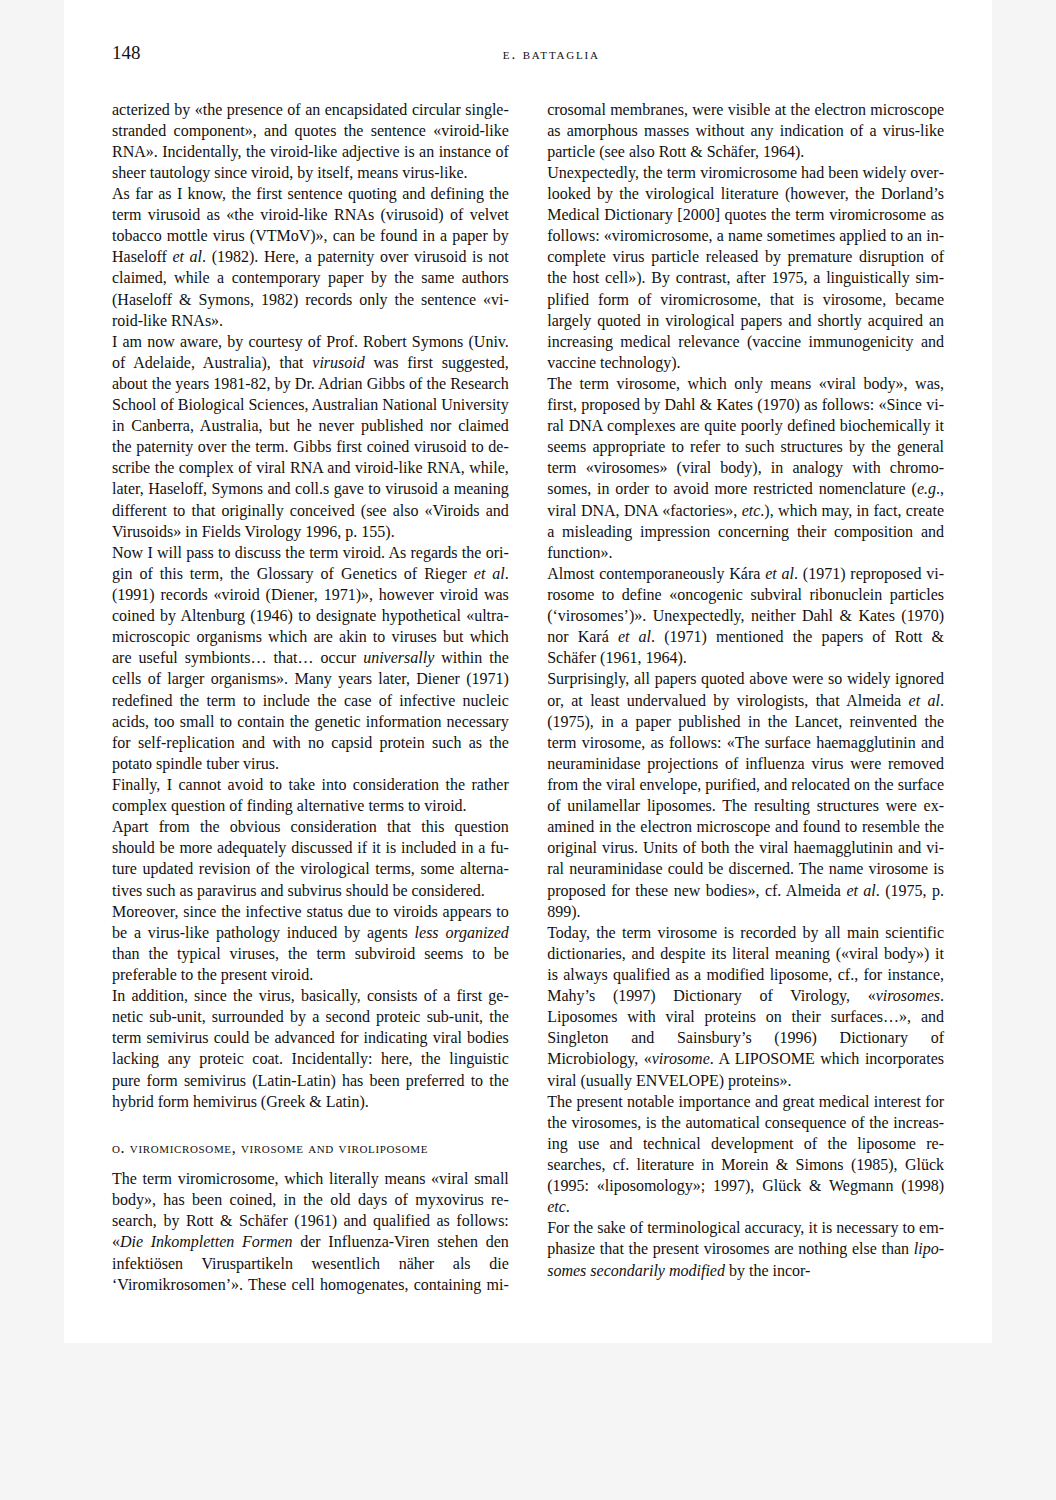148 E. Battaglia
acterized by «the presence of an encapsidated circular single-stranded component», and quotes the sentence «viroid-like RNA». Incidentally, the viroid-like adjective is an instance of sheer tautology since viroid, by itself, means virus-like.
As far as I know, the first sentence quoting and defining the term virusoid as «the viroid-like RNAs (virusoid) of velvet tobacco mottle virus (VTMoV)», can be found in a paper by Haseloff et al. (1982). Here, a paternity over virusoid is not claimed, while a contemporary paper by the same authors (Haseloff & Symons, 1982) records only the sentence «viroid-like RNAs».
I am now aware, by courtesy of Prof. Robert Symons (Univ. of Adelaide, Australia), that virusoid was first suggested, about the years 1981-82, by Dr. Adrian Gibbs of the Research School of Biological Sciences, Australian National University in Canberra, Australia, but he never published nor claimed the paternity over the term. Gibbs first coined virusoid to describe the complex of viral RNA and viroid-like RNA, while, later, Haseloff, Symons and coll.s gave to virusoid a meaning different to that originally conceived (see also «Viroids and Virusoids» in Fields Virology 1996, p. 155).
Now I will pass to discuss the term viroid. As regards the origin of this term, the Glossary of Genetics of Rieger et al. (1991) records «viroid (Diener, 1971)», however viroid was coined by Altenburg (1946) to designate hypothetical «ultra-microscopic organisms which are akin to viruses but which are useful symbionts… that… occur universally within the cells of larger organisms». Many years later, Diener (1971) redefined the term to include the case of infective nucleic acids, too small to contain the genetic information necessary for self-replication and with no capsid protein such as the potato spindle tuber virus.
Finally, I cannot avoid to take into consideration the rather complex question of finding alternative terms to viroid.
Apart from the obvious consideration that this question should be more adequately discussed if it is included in a future updated revision of the virological terms, some alternatives such as paravirus and subvirus should be considered.
Moreover, since the infective status due to viroids appears to be a virus-like pathology induced by agents less organized than the typical viruses, the term subviroid seems to be preferable to the present viroid.
In addition, since the virus, basically, consists of a first genetic sub-unit, surrounded by a second proteic sub-unit, the term semivirus could be advanced for indicating viral bodies lacking any proteic coat. Incidentally: here, the linguistic pure form semivirus (Latin-Latin) has been preferred to the hybrid form hemivirus (Greek & Latin).
O. Viromicrosome, virosome and viroliposome
The term viromicrosome, which literally means «viral small body», has been coined, in the old days of myxovirus research, by Rott & Schäfer (1961) and qualified as follows: «Die Inkompletten Formen der Influenza-Viren stehen den infektiösen Viruspartikeln wesentlich näher als die ‘Viromikrosomen’». These cell homogenates, containing microsomal membranes, were visible at the electron microscope as amorphous masses without any indication of a virus-like particle (see also Rott & Schäfer, 1964).
Unexpectedly, the term viromicrosome had been widely overlooked by the virological literature (however, the Dorland’s Medical Dictionary [2000] quotes the term viromicrosome as follows: «viromicrosome, a name sometimes applied to an incomplete virus particle released by premature disruption of the host cell»). By contrast, after 1975, a linguistically simplified form of viromicrosome, that is virosome, became largely quoted in virological papers and shortly acquired an increasing medical relevance (vaccine immunogenicity and vaccine technology).
The term virosome, which only means «viral body», was, first, proposed by Dahl & Kates (1970) as follows: «Since viral DNA complexes are quite poorly defined biochemically it seems appropriate to refer to such structures by the general term «virosomes» (viral body), in analogy with chromosomes, in order to avoid more restricted nomenclature (e.g., viral DNA, DNA «factories», etc.), which may, in fact, create a misleading impression concerning their composition and function».
Almost contemporaneously Kára et al. (1971) reproposed virosome to define «oncogenic subviral ribonuclein particles (‘virosomes’)». Unexpectedly, neither Dahl & Kates (1970) nor Kará et al. (1971) mentioned the papers of Rott & Schäfer (1961, 1964).
Surprisingly, all papers quoted above were so widely ignored or, at least undervalued by virologists, that Almeida et al. (1975), in a paper published in the Lancet, reinvented the term virosome, as follows: «The surface haemagglutinin and neuraminidase projections of influenza virus were removed from the viral envelope, purified, and relocated on the surface of unilamellar liposomes. The resulting structures were examined in the electron microscope and found to resemble the original virus. Units of both the viral haemagglutinin and viral neuraminidase could be discerned. The name virosome is proposed for these new bodies», cf. Almeida et al. (1975, p. 899).
Today, the term virosome is recorded by all main scientific dictionaries, and despite its literal meaning («viral body») it is always qualified as a modified liposome, cf., for instance, Mahy’s (1997) Dictionary of Virology, «virosomes. Liposomes with viral proteins on their surfaces…», and Singleton and Sainsbury’s (1996) Dictionary of Microbiology, «virosome. A LIPOSOME which incorporates viral (usually ENVELOPE) proteins».
The present notable importance and great medical interest for the virosomes, is the automatical consequence of the increasing use and technical development of the liposome researches, cf. literature in Morein & Simons (1985), Glück (1995: «liposomology»; 1997), Glück & Wegmann (1998) etc.
For the sake of terminological accuracy, it is necessary to emphasize that the present virosomes are nothing else than liposomes secondarily modified by the incor-